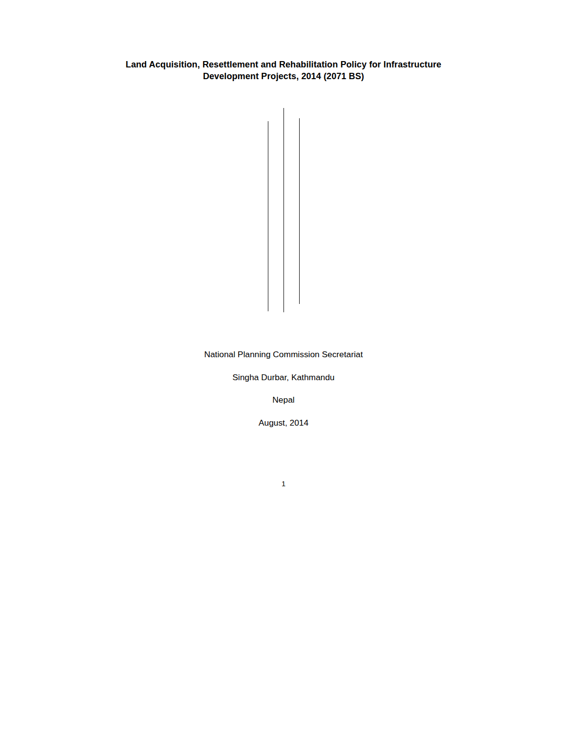Land Acquisition, Resettlement and Rehabilitation Policy for Infrastructure Development Projects, 2014 (2071 BS)
National Planning Commission Secretariat
Singha Durbar, Kathmandu
Nepal
August, 2014
1